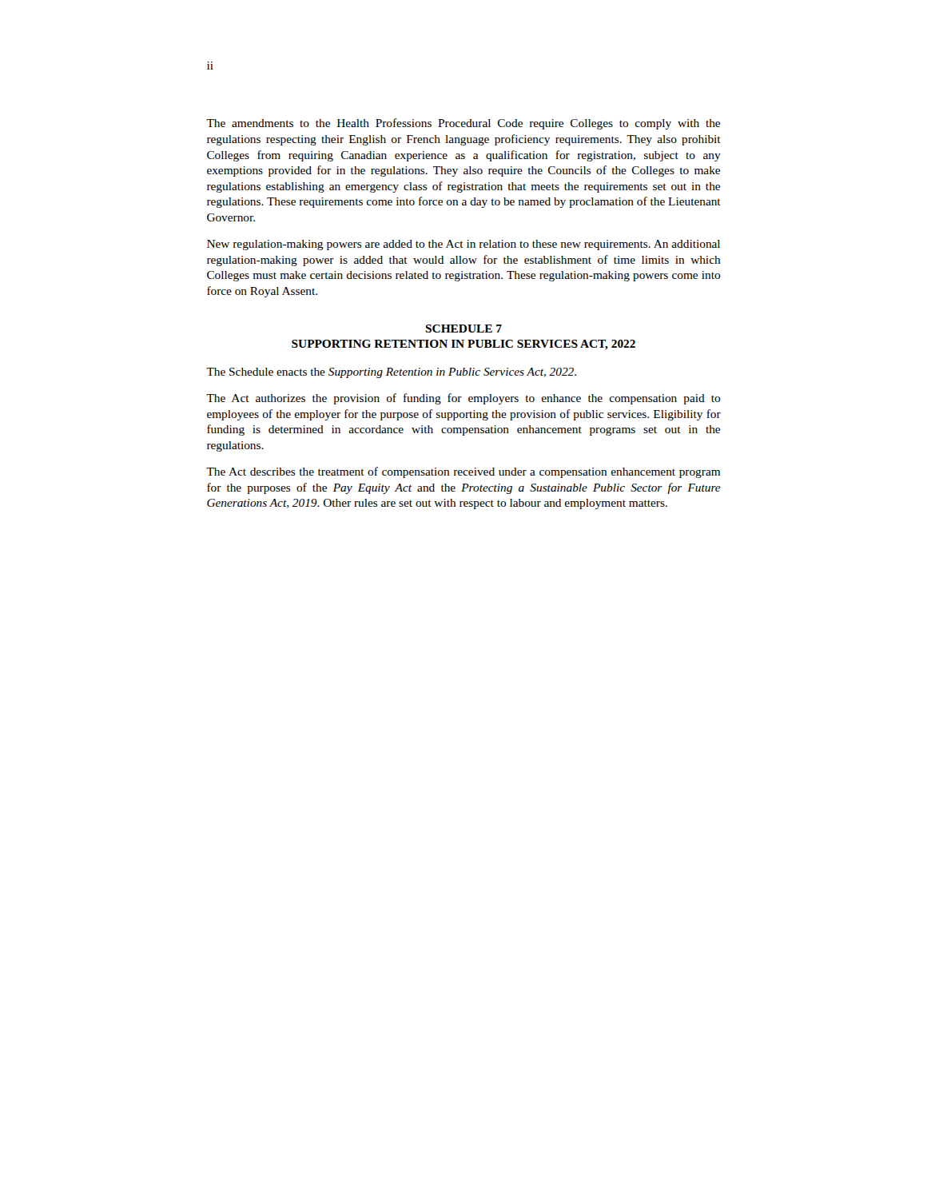ii
The amendments to the Health Professions Procedural Code require Colleges to comply with the regulations respecting their English or French language proficiency requirements. They also prohibit Colleges from requiring Canadian experience as a qualification for registration, subject to any exemptions provided for in the regulations. They also require the Councils of the Colleges to make regulations establishing an emergency class of registration that meets the requirements set out in the regulations. These requirements come into force on a day to be named by proclamation of the Lieutenant Governor.
New regulation-making powers are added to the Act in relation to these new requirements. An additional regulation-making power is added that would allow for the establishment of time limits in which Colleges must make certain decisions related to registration. These regulation-making powers come into force on Royal Assent.
SCHEDULE 7 SUPPORTING RETENTION IN PUBLIC SERVICES ACT, 2022
The Schedule enacts the Supporting Retention in Public Services Act, 2022.
The Act authorizes the provision of funding for employers to enhance the compensation paid to employees of the employer for the purpose of supporting the provision of public services. Eligibility for funding is determined in accordance with compensation enhancement programs set out in the regulations.
The Act describes the treatment of compensation received under a compensation enhancement program for the purposes of the Pay Equity Act and the Protecting a Sustainable Public Sector for Future Generations Act, 2019. Other rules are set out with respect to labour and employment matters.